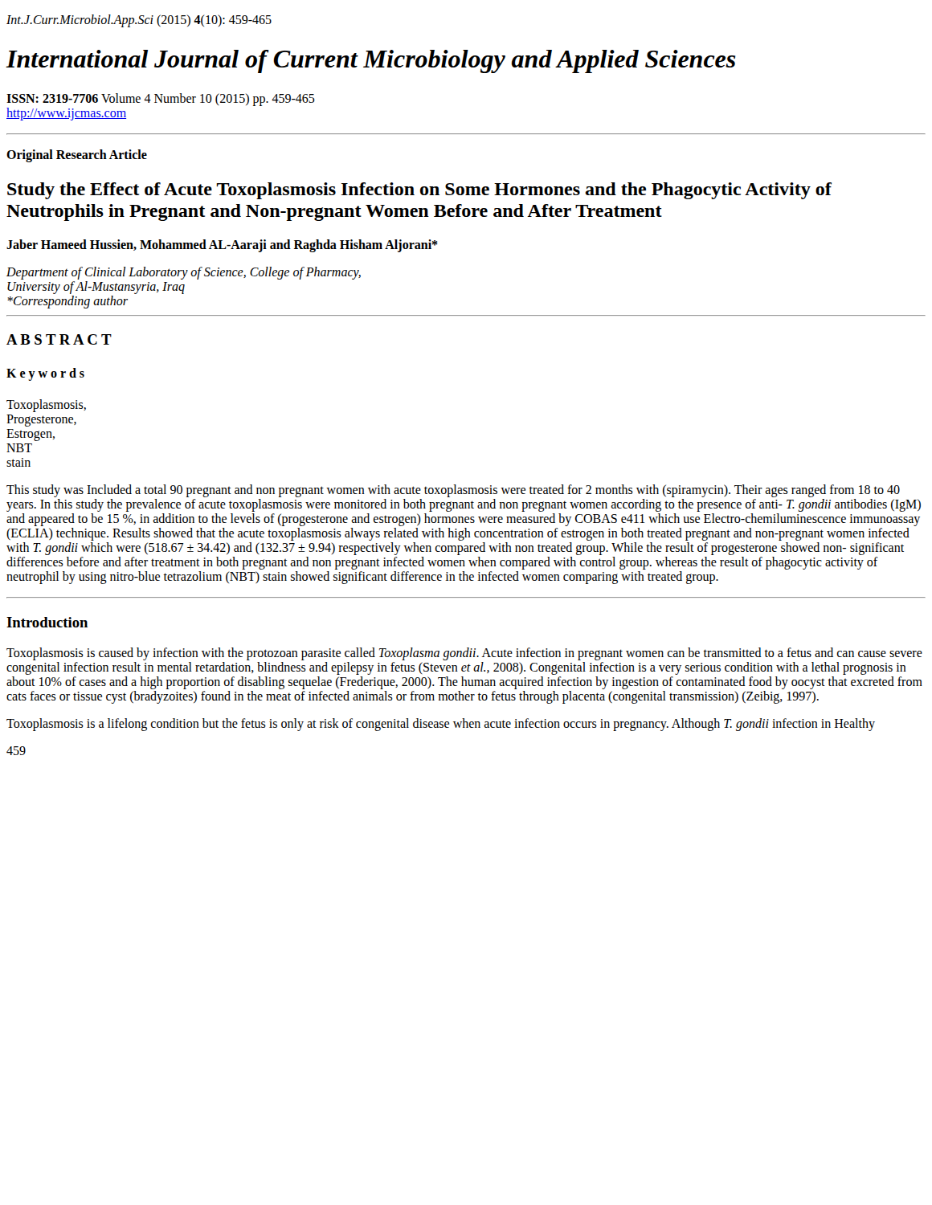Int.J.Curr.Microbiol.App.Sci (2015) 4(10): 459-465
International Journal of Current Microbiology and Applied Sciences
ISSN: 2319-7706 Volume 4 Number 10 (2015) pp. 459-465
http://www.ijcmas.com
Original Research Article
Study the Effect of Acute Toxoplasmosis Infection on Some Hormones and the Phagocytic Activity of Neutrophils in Pregnant and Non-pregnant Women Before and After Treatment
Jaber Hameed Hussien, Mohammed AL-Aaraji and Raghda Hisham Aljorani*
Department of Clinical Laboratory of Science, College of Pharmacy,
University of Al-Mustansyria, Iraq
*Corresponding author
A B S T R A C T
K e y w o r d s
Toxoplasmosis,
Progesterone,
Estrogen,
NBT
stain
This study was Included a total 90 pregnant and non pregnant women with acute toxoplasmosis were treated for 2 months with (spiramycin). Their ages ranged from 18 to 40 years. In this study the prevalence of acute toxoplasmosis were monitored in both pregnant and non pregnant women according to the presence of anti- T. gondii antibodies (IgM) and appeared to be 15 %, in addition to the levels of (progesterone and estrogen) hormones were measured by COBAS e411 which use Electro-chemiluminescence immunoassay (ECLIA) technique. Results showed that the acute toxoplasmosis always related with high concentration of estrogen in both treated pregnant and non-pregnant women infected with T. gondii which were (518.67 ± 34.42) and (132.37 ± 9.94) respectively when compared with non treated group. While the result of progesterone showed non- significant differences before and after treatment in both pregnant and non pregnant infected women when compared with control group. whereas the result of phagocytic activity of neutrophil by using nitro-blue tetrazolium (NBT) stain showed significant difference in the infected women comparing with treated group.
Introduction
Toxoplasmosis is caused by infection with the protozoan parasite called Toxoplasma gondii. Acute infection in pregnant women can be transmitted to a fetus and can cause severe congenital infection result in mental retardation, blindness and epilepsy in fetus (Steven et al., 2008). Congenital infection is a very serious condition with a lethal prognosis in about 10% of cases and a high proportion of disabling sequelae (Frederique, 2000). The human acquired infection by ingestion of contaminated food by oocyst that excreted from cats faces or tissue cyst (bradyzoites) found in the meat of infected animals or from mother to fetus through placenta (congenital transmission) (Zeibig, 1997).
Toxoplasmosis is a lifelong condition but the fetus is only at risk of congenital disease when acute infection occurs in pregnancy. Although T. gondii infection in Healthy
459